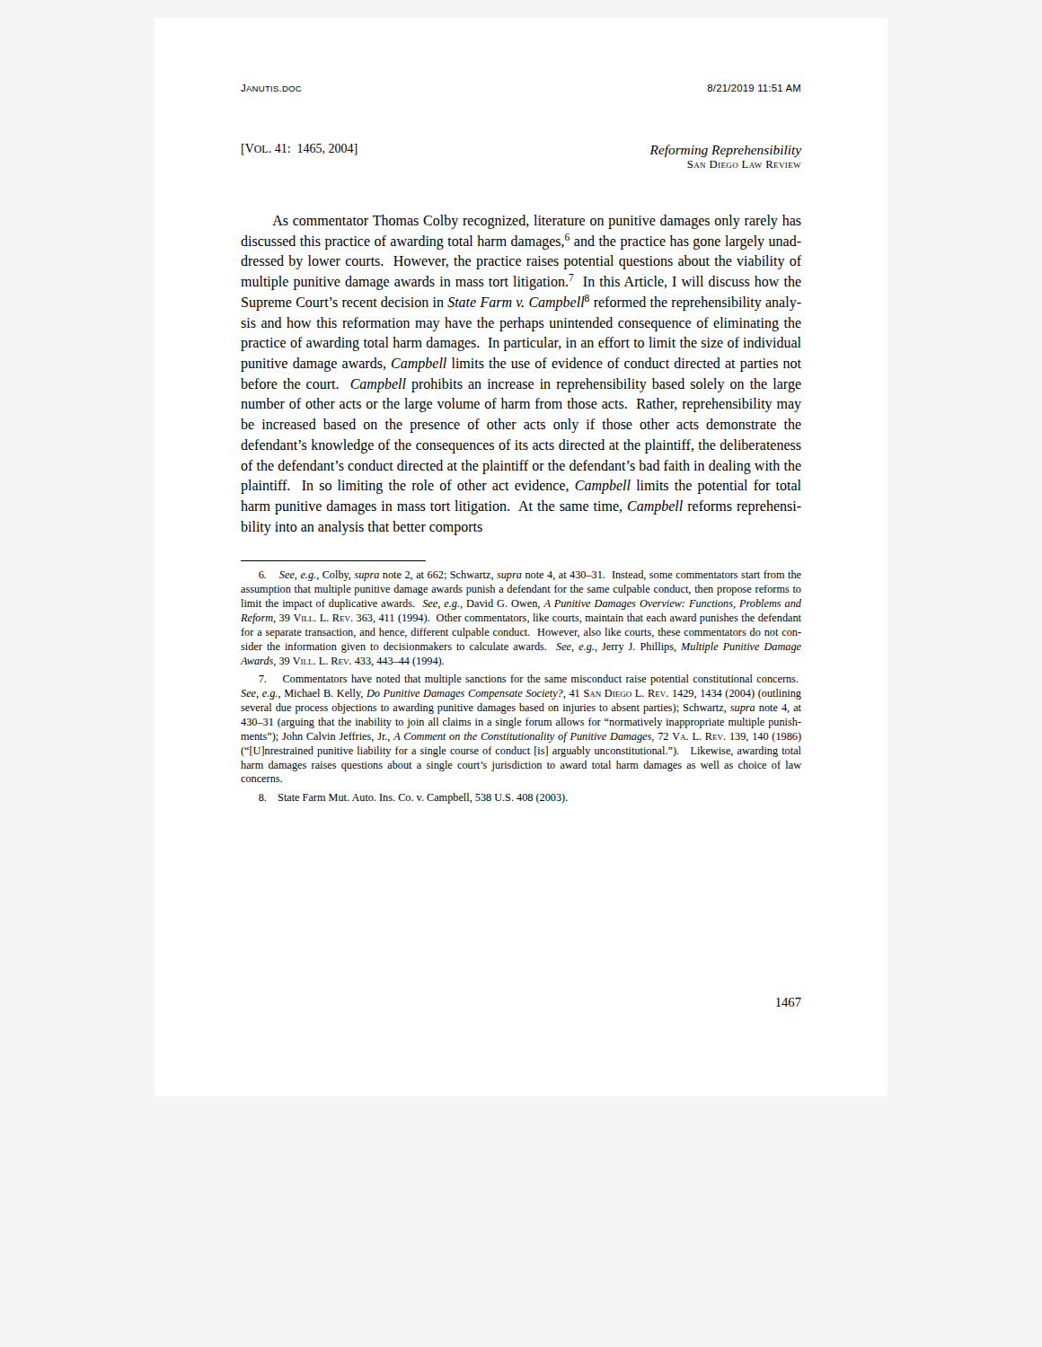JANUTIS.DOC 8/21/2019 11:51 AM
[VOL. 41: 1465, 2004]
Reforming Reprehensibility
San Diego Law Review
As commentator Thomas Colby recognized, literature on punitive damages only rarely has discussed this practice of awarding total harm damages,6 and the practice has gone largely unaddressed by lower courts. However, the practice raises potential questions about the viability of multiple punitive damage awards in mass tort litigation.7 In this Article, I will discuss how the Supreme Court’s recent decision in State Farm v. Campbell8 reformed the reprehensibility analysis and how this reformation may have the perhaps unintended consequence of eliminating the practice of awarding total harm damages. In particular, in an effort to limit the size of individual punitive damage awards, Campbell limits the use of evidence of conduct directed at parties not before the court. Campbell prohibits an increase in reprehensibility based solely on the large number of other acts or the large volume of harm from those acts. Rather, reprehensibility may be increased based on the presence of other acts only if those other acts demonstrate the defendant’s knowledge of the consequences of its acts directed at the plaintiff, the deliberateness of the defendant’s conduct directed at the plaintiff or the defendant’s bad faith in dealing with the plaintiff. In so limiting the role of other act evidence, Campbell limits the potential for total harm punitive damages in mass tort litigation. At the same time, Campbell reforms reprehensibility into an analysis that better comports
6. See, e.g., Colby, supra note 2, at 662; Schwartz, supra note 4, at 430–31. Instead, some commentators start from the assumption that multiple punitive damage awards punish a defendant for the same culpable conduct, then propose reforms to limit the impact of duplicative awards. See, e.g., David G. Owen, A Punitive Damages Overview: Functions, Problems and Reform, 39 Vill. L. Rev. 363, 411 (1994). Other commentators, like courts, maintain that each award punishes the defendant for a separate transaction, and hence, different culpable conduct. However, also like courts, these commentators do not consider the information given to decisionmakers to calculate awards. See, e.g., Jerry J. Phillips, Multiple Punitive Damage Awards, 39 Vill. L. Rev. 433, 443–44 (1994).
7. Commentators have noted that multiple sanctions for the same misconduct raise potential constitutional concerns. See, e.g., Michael B. Kelly, Do Punitive Damages Compensate Society?, 41 San Diego L. Rev. 1429, 1434 (2004) (outlining several due process objections to awarding punitive damages based on injuries to absent parties); Schwartz, supra note 4, at 430–31 (arguing that the inability to join all claims in a single forum allows for “normatively inappropriate multiple punishments”); John Calvin Jeffries, Jr., A Comment on the Constitutionality of Punitive Damages, 72 Va. L. Rev. 139, 140 (1986) (“[U]nrestrained punitive liability for a single course of conduct [is] arguably unconstitutional.”). Likewise, awarding total harm damages raises questions about a single court’s jurisdiction to award total harm damages as well as choice of law concerns.
8. State Farm Mut. Auto. Ins. Co. v. Campbell, 538 U.S. 408 (2003).
1467